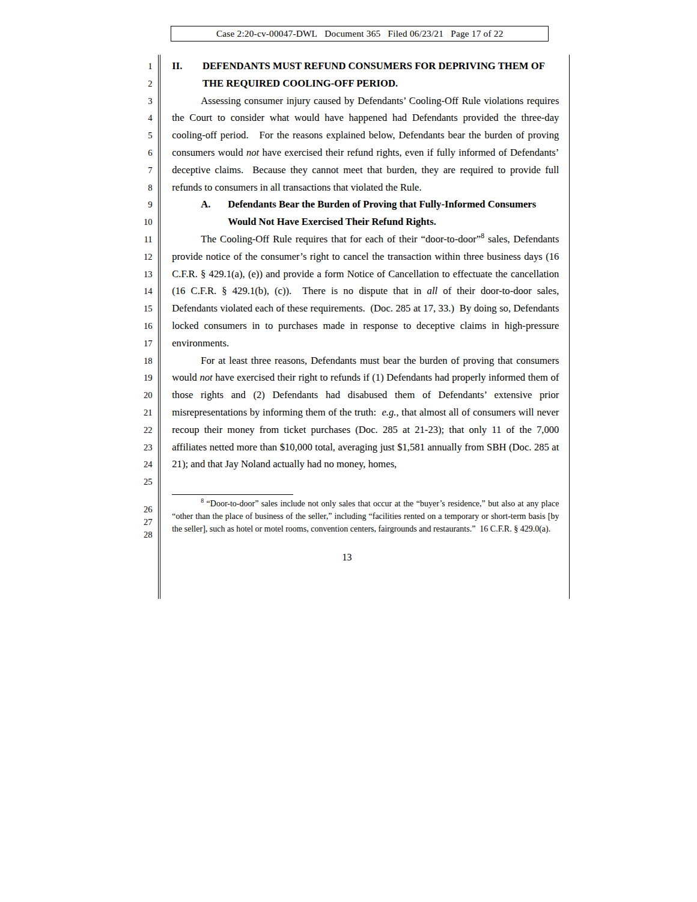Case 2:20-cv-00047-DWL Document 365 Filed 06/23/21 Page 17 of 22
1
2
3
4
5
6
7
8
9
10
11
12
13
14
15
16
17
18
19
20
21
22
23
24
25
II. DEFENDANTS MUST REFUND CONSUMERS FOR DEPRIVING THEM OF THE REQUIRED COOLING-OFF PERIOD.
Assessing consumer injury caused by Defendants’ Cooling-Off Rule violations requires the Court to consider what would have happened had Defendants provided the three-day cooling-off period. For the reasons explained below, Defendants bear the burden of proving consumers would not have exercised their refund rights, even if fully informed of Defendants’ deceptive claims. Because they cannot meet that burden, they are required to provide full refunds to consumers in all transactions that violated the Rule.
A. Defendants Bear the Burden of Proving that Fully-Informed Consumers Would Not Have Exercised Their Refund Rights.
The Cooling-Off Rule requires that for each of their “door-to-door”8 sales, Defendants provide notice of the consumer’s right to cancel the transaction within three business days (16 C.F.R. § 429.1(a), (e)) and provide a form Notice of Cancellation to effectuate the cancellation (16 C.F.R. § 429.1(b), (c)). There is no dispute that in all of their door-to-door sales, Defendants violated each of these requirements. (Doc. 285 at 17, 33.) By doing so, Defendants locked consumers in to purchases made in response to deceptive claims in high-pressure environments.
For at least three reasons, Defendants must bear the burden of proving that consumers would not have exercised their right to refunds if (1) Defendants had properly informed them of those rights and (2) Defendants had disabused them of Defendants’ extensive prior misrepresentations by informing them of the truth: e.g., that almost all of consumers will never recoup their money from ticket purchases (Doc. 285 at 21-23); that only 11 of the 7,000 affiliates netted more than $10,000 total, averaging just $1,581 annually from SBH (Doc. 285 at 21); and that Jay Noland actually had no money, homes,
26
27
28
8 “Door-to-door” sales include not only sales that occur at the “buyer’s residence,” but also at any place “other than the place of business of the seller,” including “facilities rented on a temporary or short-term basis [by the seller], such as hotel or motel rooms, convention centers, fairgrounds and restaurants.” 16 C.F.R. § 429.0(a).
13